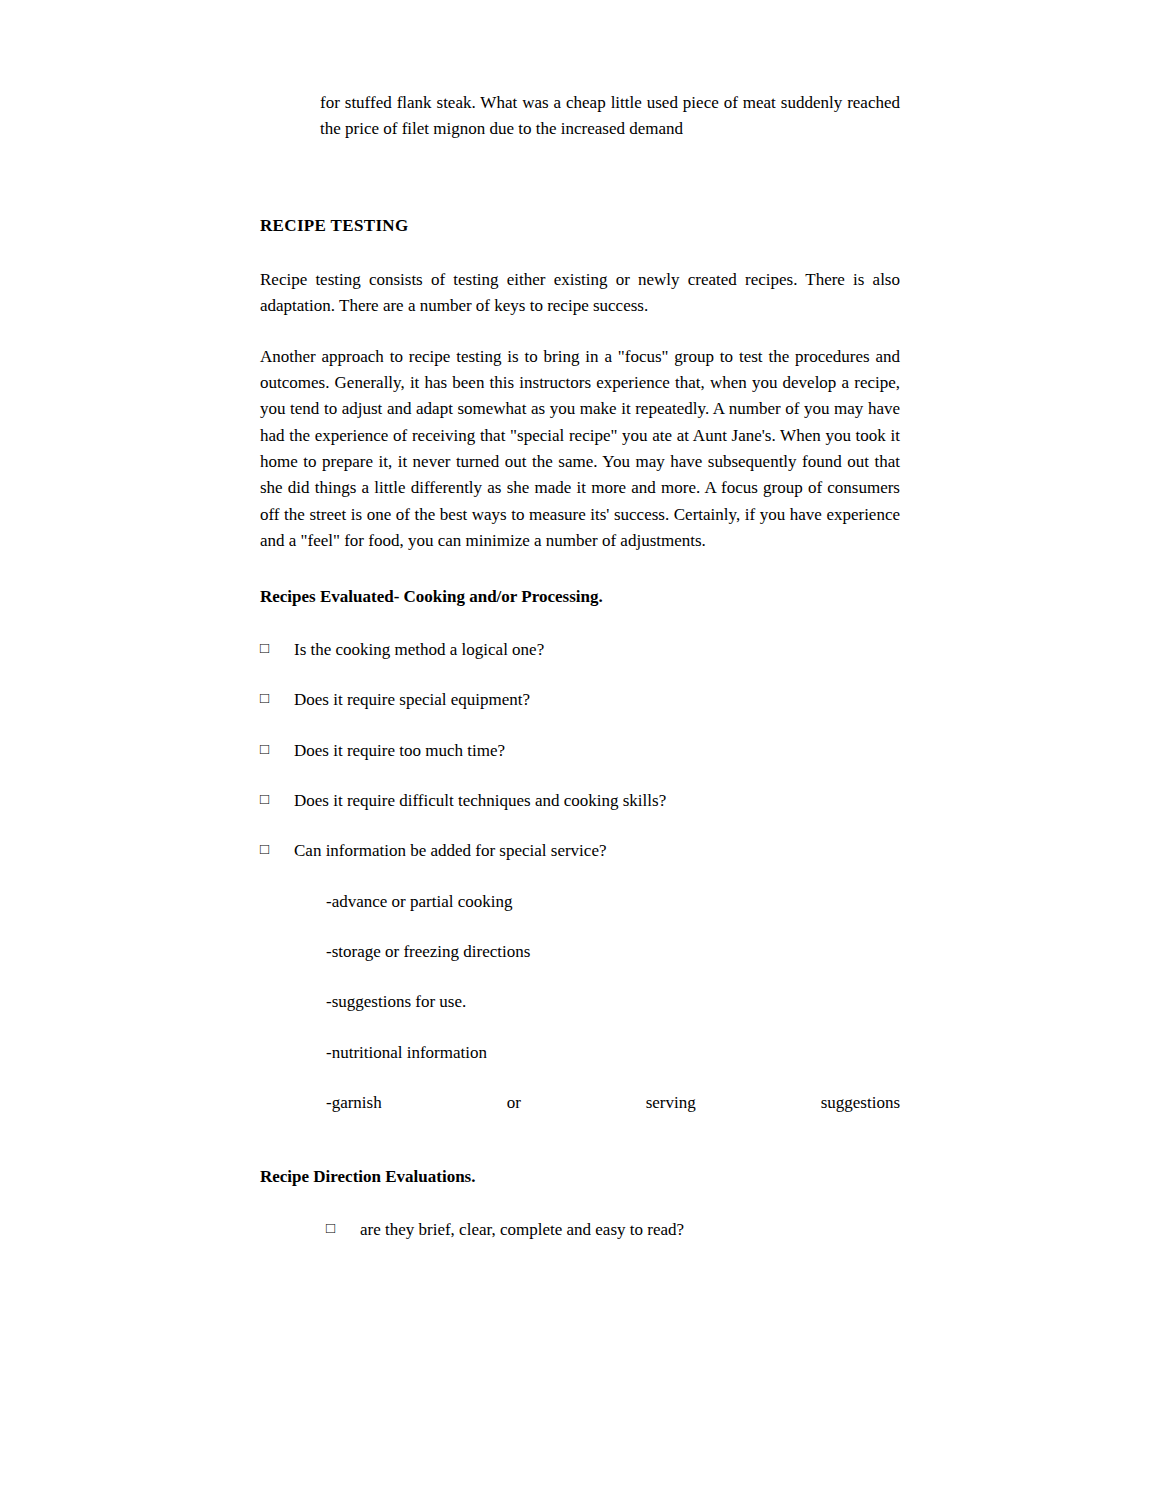for stuffed flank steak. What was a cheap little used piece of meat suddenly reached the price of filet mignon due to the increased demand
RECIPE TESTING
Recipe testing consists of testing either existing or newly created recipes. There is also adaptation. There are a number of keys to recipe success.
Another approach to recipe testing is to bring in a "focus" group to test the procedures and outcomes. Generally, it has been this instructors experience that, when you develop a recipe, you tend to adjust and adapt somewhat as you make it repeatedly. A number of you may have had the experience of receiving that "special recipe" you ate at Aunt Jane's. When you took it home to prepare it, it never turned out the same. You may have subsequently found out that she did things a little differently as she made it more and more. A focus group of consumers off the street is one of the best ways to measure its' success. Certainly, if you have experience and a "feel" for food, you can minimize a number of adjustments.
Recipes Evaluated- Cooking and/or Processing.
Is the cooking method a logical one?
Does it require special equipment?
Does it require too much time?
Does it require difficult techniques and cooking skills?
Can information be added for special service?
-advance or partial cooking
-storage or freezing directions
-suggestions for use.
-nutritional information
-garnish or serving suggestions
Recipe Direction Evaluations.
are they brief, clear, complete and easy to read?